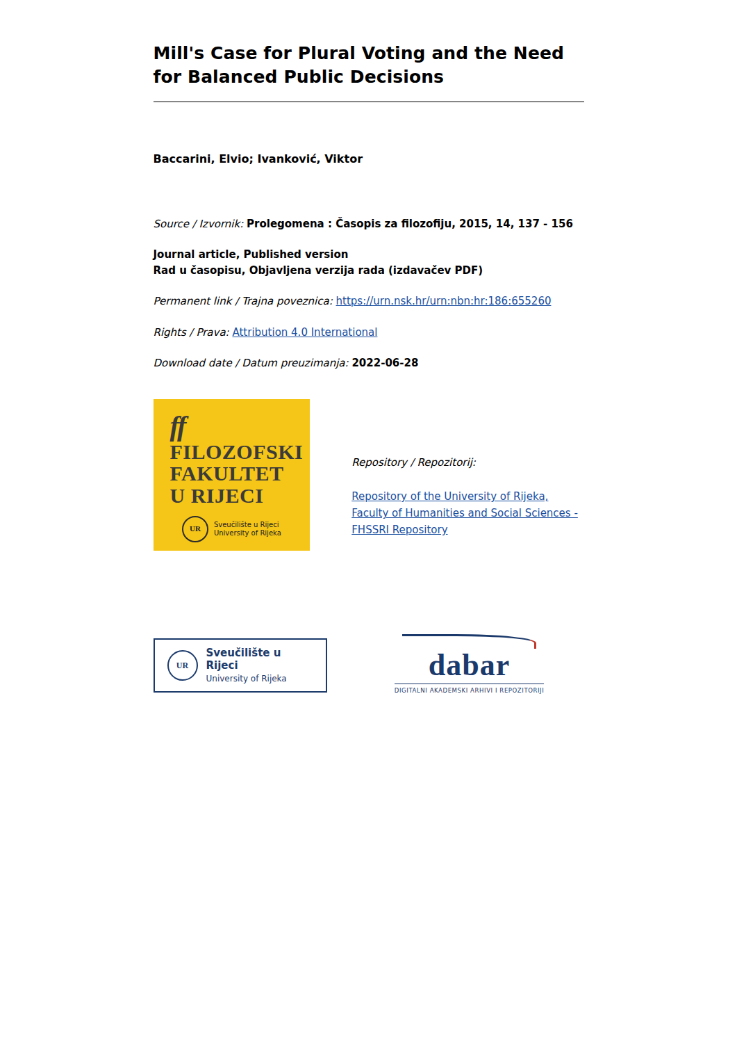Mill's Case for Plural Voting and the Need for Balanced Public Decisions
Baccarini, Elvio; Ivanković, Viktor
Source / Izvornik: Prolegomena : Časopis za filozofiju, 2015, 14, 137 - 156
Journal article, Published version Rad u časopisu, Objavljena verzija rada (izdavačev PDF)
Permanent link / Trajna poveznica: https://urn.nsk.hr/urn:nbn:hr:186:655260
Rights / Prava: Attribution 4.0 International
Download date / Datum preuzimanja: 2022-06-28
ff
FILOZOFSKI
FAKULTET
U RIJECI
Sveučilište u Rijeci
University of Rijeka
Repository / Repozitorij:
Repository of the University of Rijeka, Faculty of Humanities and Social Sciences - FHSSRI Repository
Sveučilište u Rijeci
University of Rijeka
dabar
DIGITALNI AKADEMSKI ARHIVI I REPOZITORIJI